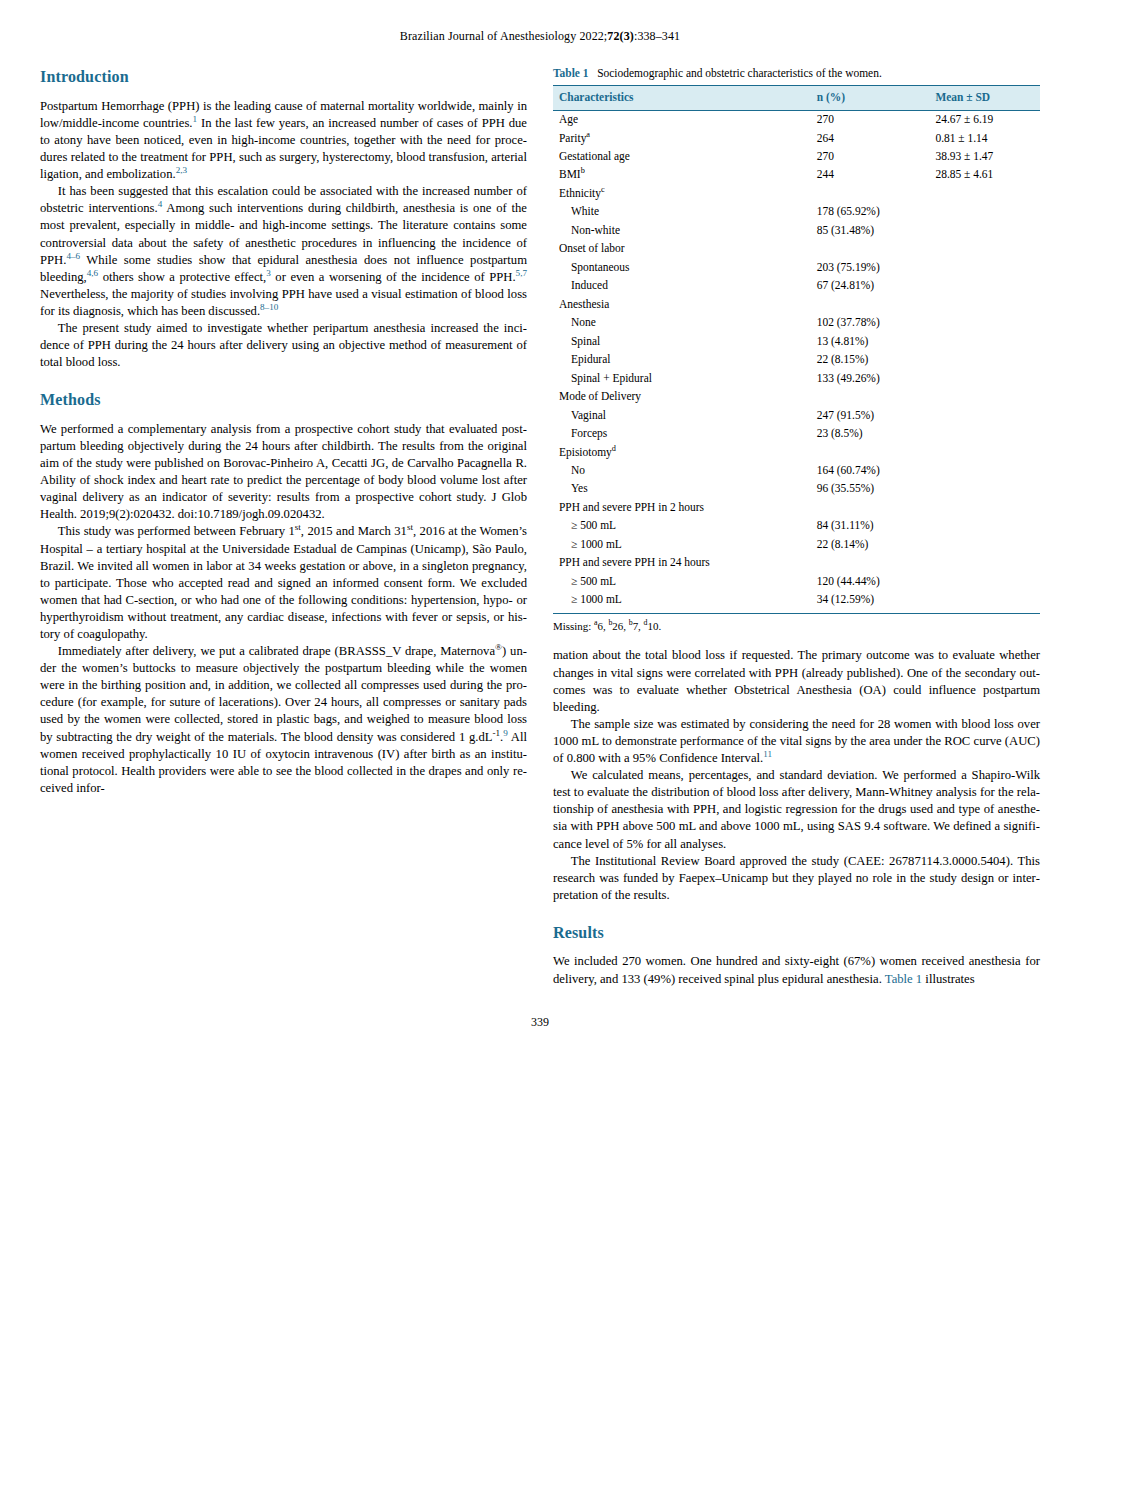Brazilian Journal of Anesthesiology 2022;72(3):338–341
Introduction
Postpartum Hemorrhage (PPH) is the leading cause of maternal mortality worldwide, mainly in low/middle-income countries.1 In the last few years, an increased number of cases of PPH due to atony have been noticed, even in high-income countries, together with the need for procedures related to the treatment for PPH, such as surgery, hysterectomy, blood transfusion, arterial ligation, and embolization.2,3
It has been suggested that this escalation could be associated with the increased number of obstetric interventions.4 Among such interventions during childbirth, anesthesia is one of the most prevalent, especially in middle- and high-income settings. The literature contains some controversial data about the safety of anesthetic procedures in influencing the incidence of PPH.4–6 While some studies show that epidural anesthesia does not influence postpartum bleeding,4,6 others show a protective effect,3 or even a worsening of the incidence of PPH.5,7 Nevertheless, the majority of studies involving PPH have used a visual estimation of blood loss for its diagnosis, which has been discussed.8–10
The present study aimed to investigate whether peripartum anesthesia increased the incidence of PPH during the 24 hours after delivery using an objective method of measurement of total blood loss.
Methods
We performed a complementary analysis from a prospective cohort study that evaluated postpartum bleeding objectively during the 24 hours after childbirth. The results from the original aim of the study were published on Borovac-Pinheiro A, Cecatti JG, de Carvalho Pacagnella R. Ability of shock index and heart rate to predict the percentage of body blood volume lost after vaginal delivery as an indicator of severity: results from a prospective cohort study. J Glob Health. 2019;9(2):020432. doi:10.7189/jogh.09.020432.
This study was performed between February 1st, 2015 and March 31st, 2016 at the Women’s Hospital – a tertiary hospital at the Universidade Estadual de Campinas (Unicamp), São Paulo, Brazil. We invited all women in labor at 34 weeks gestation or above, in a singleton pregnancy, to participate. Those who accepted read and signed an informed consent form. We excluded women that had C-section, or who had one of the following conditions: hypertension, hypo- or hyperthyroidism without treatment, any cardiac disease, infections with fever or sepsis, or history of coagulopathy.
Immediately after delivery, we put a calibrated drape (BRASSS_V drape, Maternova®) under the women’s buttocks to measure objectively the postpartum bleeding while the women were in the birthing position and, in addition, we collected all compresses used during the procedure (for example, for suture of lacerations). Over 24 hours, all compresses or sanitary pads used by the women were collected, stored in plastic bags, and weighed to measure blood loss by subtracting the dry weight of the materials. The blood density was considered 1 g.dL-1.9 All women received prophylactically 10 IU of oxytocin intravenous (IV) after birth as an institutional protocol. Health providers were able to see the blood collected in the drapes and only received infor-
Table 1 Sociodemographic and obstetric characteristics of the women.
| Characteristics | n (%) | Mean ± SD |
| --- | --- | --- |
| Age | 270 | 24.67 ± 6.19 |
| Parity a | 264 | 0.81 ± 1.14 |
| Gestational age | 270 | 38.93 ± 1.47 |
| BMI b | 244 | 28.85 ± 4.61 |
| Ethnicity c | | |
| White | 178 (65.92%) | |
| Non-white | 85 (31.48%) | |
| Onset of labor | | |
| Spontaneous | 203 (75.19%) | |
| Induced | 67 (24.81%) | |
| Anesthesia | | |
| None | 102 (37.78%) | |
| Spinal | 13 (4.81%) | |
| Epidural | 22 (8.15%) | |
| Spinal + Epidural | 133 (49.26%) | |
| Mode of Delivery | | |
| Vaginal | 247 (91.5%) | |
| Forceps | 23 (8.5%) | |
| Episiotomy d | | |
| No | 164 (60.74%) | |
| Yes | 96 (35.55%) | |
| PPH and severe PPH in 2 hours | | |
| ≥ 500 mL | 84 (31.11%) | |
| ≥ 1000 mL | 22 (8.14%) | |
| PPH and severe PPH in 24 hours | | |
| ≥ 500 mL | 120 (44.44%) | |
| ≥ 1000 mL | 34 (12.59%) | |
Missing: a6, b26, b7, d10.
mation about the total blood loss if requested. The primary outcome was to evaluate whether changes in vital signs were correlated with PPH (already published). One of the secondary outcomes was to evaluate whether Obstetrical Anesthesia (OA) could influence postpartum bleeding.
The sample size was estimated by considering the need for 28 women with blood loss over 1000 mL to demonstrate performance of the vital signs by the area under the ROC curve (AUC) of 0.800 with a 95% Confidence Interval.11
We calculated means, percentages, and standard deviation. We performed a Shapiro-Wilk test to evaluate the distribution of blood loss after delivery, Mann-Whitney analysis for the relationship of anesthesia with PPH, and logistic regression for the drugs used and type of anesthesia with PPH above 500 mL and above 1000 mL, using SAS 9.4 software. We defined a significance level of 5% for all analyses.
The Institutional Review Board approved the study (CAEE: 26787114.3.0000.5404). This research was funded by Faepex–Unicamp but they played no role in the study design or interpretation of the results.
Results
We included 270 women. One hundred and sixty-eight (67%) women received anesthesia for delivery, and 133 (49%) received spinal plus epidural anesthesia. Table 1 illustrates
339